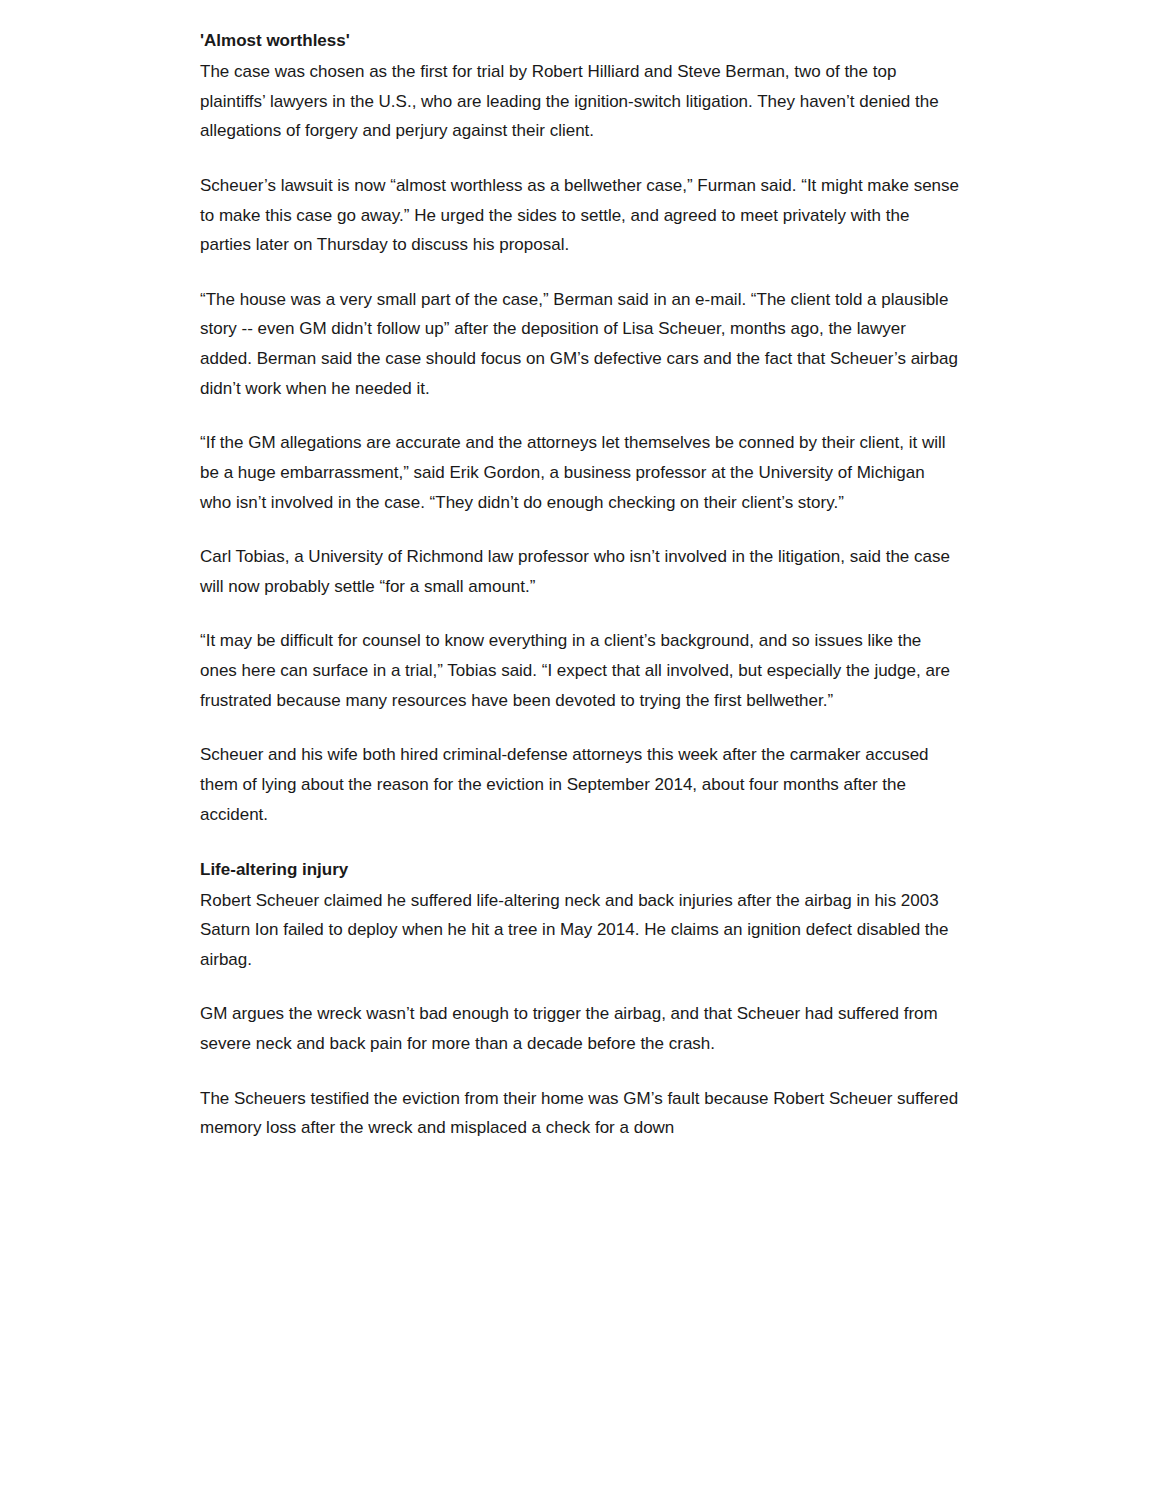'Almost worthless'
The case was chosen as the first for trial by Robert Hilliard and Steve Berman, two of the top plaintiffs’ lawyers in the U.S., who are leading the ignition-switch litigation. They haven’t denied the allegations of forgery and perjury against their client.
Scheuer’s lawsuit is now “almost worthless as a bellwether case,” Furman said. “It might make sense to make this case go away.” He urged the sides to settle, and agreed to meet privately with the parties later on Thursday to discuss his proposal.
“The house was a very small part of the case,” Berman said in an e-mail. “The client told a plausible story -- even GM didn’t follow up” after the deposition of Lisa Scheuer, months ago, the lawyer added. Berman said the case should focus on GM’s defective cars and the fact that Scheuer’s airbag didn’t work when he needed it.
“If the GM allegations are accurate and the attorneys let themselves be conned by their client, it will be a huge embarrassment,” said Erik Gordon, a business professor at the University of Michigan who isn’t involved in the case. “They didn’t do enough checking on their client’s story.”
Carl Tobias, a University of Richmond law professor who isn’t involved in the litigation, said the case will now probably settle “for a small amount.”
“It may be difficult for counsel to know everything in a client’s background, and so issues like the ones here can surface in a trial,” Tobias said. “I expect that all involved, but especially the judge, are frustrated because many resources have been devoted to trying the first bellwether.”
Scheuer and his wife both hired criminal-defense attorneys this week after the carmaker accused them of lying about the reason for the eviction in September 2014, about four months after the accident.
Life-altering injury
Robert Scheuer claimed he suffered life-altering neck and back injuries after the airbag in his 2003 Saturn Ion failed to deploy when he hit a tree in May 2014. He claims an ignition defect disabled the airbag.
GM argues the wreck wasn’t bad enough to trigger the airbag, and that Scheuer had suffered from severe neck and back pain for more than a decade before the crash.
The Scheuers testified the eviction from their home was GM’s fault because Robert Scheuer suffered memory loss after the wreck and misplaced a check for a down